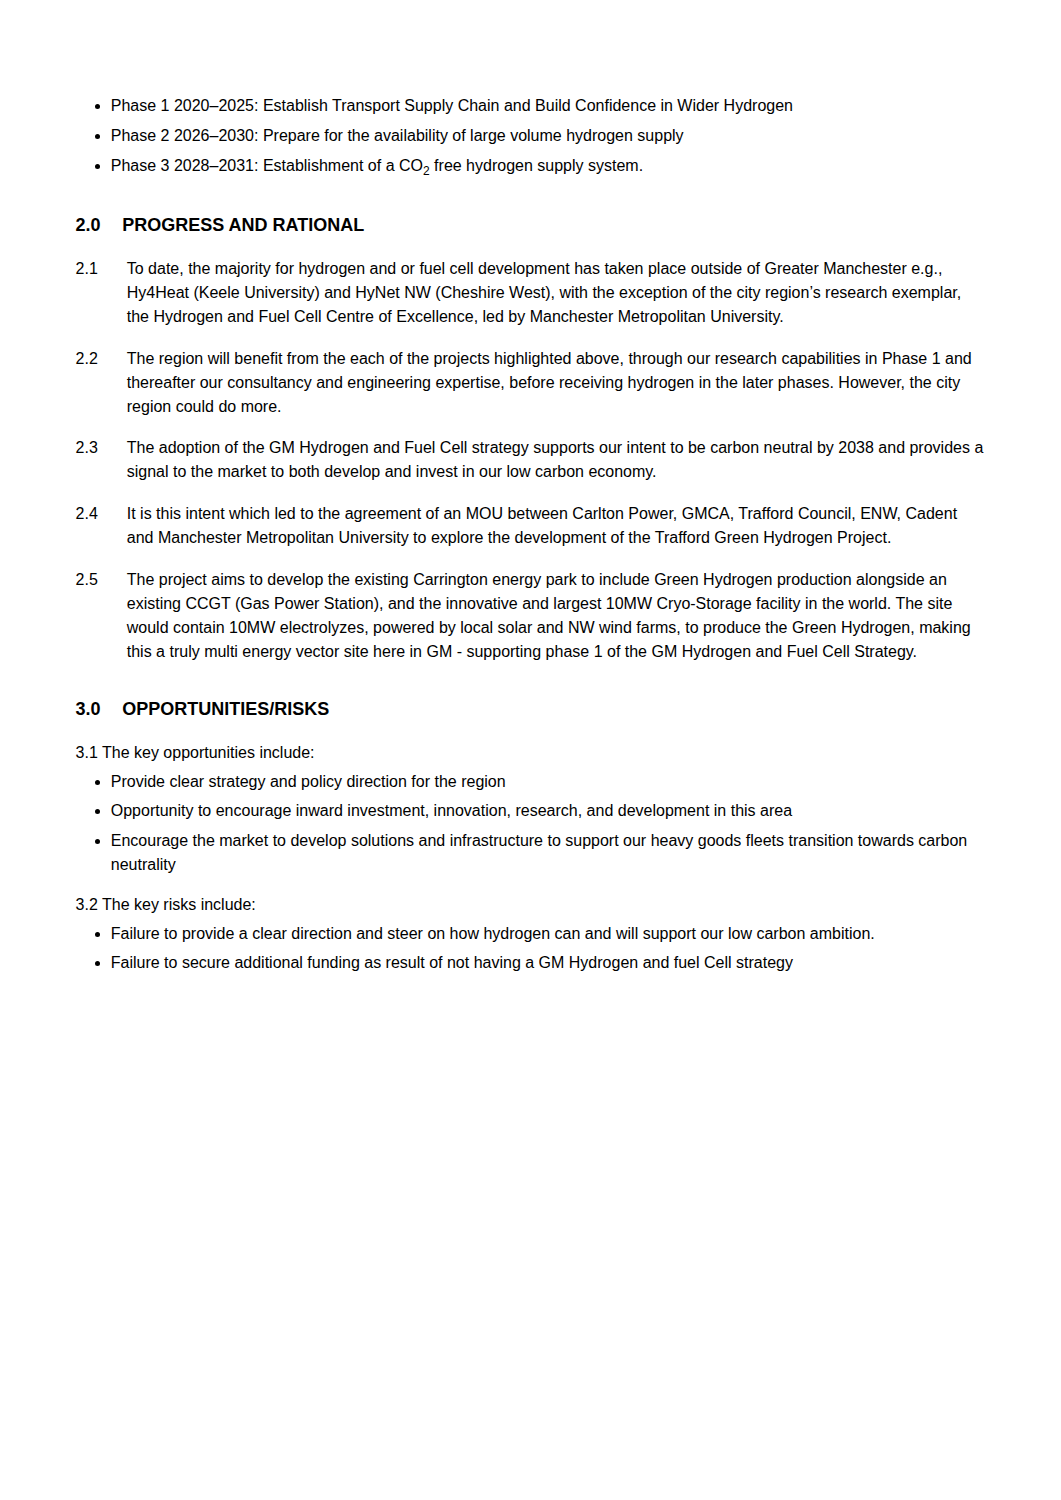Phase 1 2020–2025: Establish Transport Supply Chain and Build Confidence in Wider Hydrogen
Phase 2 2026–2030: Prepare for the availability of large volume hydrogen supply
Phase 3 2028–2031: Establishment of a CO2 free hydrogen supply system.
2.0 PROGRESS AND RATIONAL
2.1 To date, the majority for hydrogen and or fuel cell development has taken place outside of Greater Manchester e.g., Hy4Heat (Keele University) and HyNet NW (Cheshire West), with the exception of the city region’s research exemplar, the Hydrogen and Fuel Cell Centre of Excellence, led by Manchester Metropolitan University.
2.2 The region will benefit from the each of the projects highlighted above, through our research capabilities in Phase 1 and thereafter our consultancy and engineering expertise, before receiving hydrogen in the later phases. However, the city region could do more.
2.3 The adoption of the GM Hydrogen and Fuel Cell strategy supports our intent to be carbon neutral by 2038 and provides a signal to the market to both develop and invest in our low carbon economy.
2.4 It is this intent which led to the agreement of an MOU between Carlton Power, GMCA, Trafford Council, ENW, Cadent and Manchester Metropolitan University to explore the development of the Trafford Green Hydrogen Project.
2.5 The project aims to develop the existing Carrington energy park to include Green Hydrogen production alongside an existing CCGT (Gas Power Station), and the innovative and largest 10MW Cryo-Storage facility in the world. The site would contain 10MW electrolyzes, powered by local solar and NW wind farms, to produce the Green Hydrogen, making this a truly multi energy vector site here in GM - supporting phase 1 of the GM Hydrogen and Fuel Cell Strategy.
3.0 OPPORTUNITIES/RISKS
3.1 The key opportunities include:
Provide clear strategy and policy direction for the region
Opportunity to encourage inward investment, innovation, research, and development in this area
Encourage the market to develop solutions and infrastructure to support our heavy goods fleets transition towards carbon neutrality
3.2 The key risks include:
Failure to provide a clear direction and steer on how hydrogen can and will support our low carbon ambition.
Failure to secure additional funding as result of not having a GM Hydrogen and fuel Cell strategy